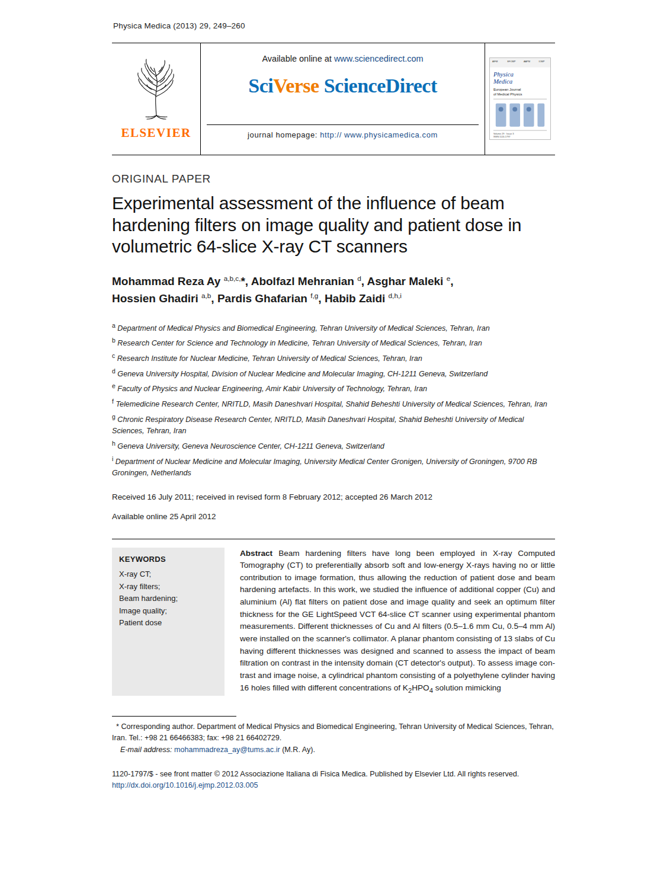Physica Medica (2013) 29, 249–260
ELSEVIER
Available online at www.sciencedirect.com
Sci Verse ScienceDirect
journal homepage: http:// www.physicamedica.com
AIFM EFOMP AAPM IOMP Physica Medica European Journal of Medical Physics Volume 29 · Issue 3 ISSN 1120-1797
ORIGINAL PAPER
Experimental assessment of the influence of beam hardening filters on image quality and patient dose in volumetric 64-slice X-ray CT scanners
Mohammad Reza Ay a,b,c,*, Abolfazl Mehranian d, Asghar Maleki e,
Hossien Ghadiri a,b, Pardis Ghafarian f,g, Habib Zaidi d,h,i
a Department of Medical Physics and Biomedical Engineering, Tehran University of Medical Sciences, Tehran, Iran
b Research Center for Science and Technology in Medicine, Tehran University of Medical Sciences, Tehran, Iran
c Research Institute for Nuclear Medicine, Tehran University of Medical Sciences, Tehran, Iran
d Geneva University Hospital, Division of Nuclear Medicine and Molecular Imaging, CH-1211 Geneva, Switzerland
e Faculty of Physics and Nuclear Engineering, Amir Kabir University of Technology, Tehran, Iran
f Telemedicine Research Center, NRITLD, Masih Daneshvari Hospital, Shahid Beheshti University of Medical Sciences, Tehran, Iran
g Chronic Respiratory Disease Research Center, NRITLD, Masih Daneshvari Hospital, Shahid Beheshti University of Medical Sciences, Tehran, Iran
h Geneva University, Geneva Neuroscience Center, CH-1211 Geneva, Switzerland
i Department of Nuclear Medicine and Molecular Imaging, University Medical Center Gronigen, University of Groningen, 9700 RB Groningen, Netherlands
Received 16 July 2011; received in revised form 8 February 2012; accepted 26 March 2012
Available online 25 April 2012
KEYWORDS
X-ray CT;
X-ray filters;
Beam hardening;
Image quality;
Patient dose
Abstract Beam hardening filters have long been employed in X-ray Computed Tomography (CT) to preferentially absorb soft and low-energy X-rays having no or little contribution to image formation, thus allowing the reduction of patient dose and beam hardening artefacts. In this work, we studied the influence of additional copper (Cu) and aluminium (Al) flat filters on patient dose and image quality and seek an optimum filter thickness for the GE LightSpeed VCT 64-slice CT scanner using experimental phantom measurements. Different thicknesses of Cu and Al filters (0.5–1.6 mm Cu, 0.5–4 mm Al) were installed on the scanner's collimator. A planar phantom consisting of 13 slabs of Cu having different thicknesses was designed and scanned to assess the impact of beam filtration on contrast in the intensity domain (CT detector's output). To assess image contrast and image noise, a cylindrical phantom consisting of a polyethylene cylinder having 16 holes filled with different concentrations of K2HPO4 solution mimicking
* Corresponding author. Department of Medical Physics and Biomedical Engineering, Tehran University of Medical Sciences, Tehran, Iran. Tel.: +98 21 66466383; fax: +98 21 66402729.
E-mail address: mohammadreza_ay@tums.ac.ir (M.R. Ay).
1120-1797/$ - see front matter © 2012 Associazione Italiana di Fisica Medica. Published by Elsevier Ltd. All rights reserved.
http://dx.doi.org/10.1016/j.ejmp.2012.03.005